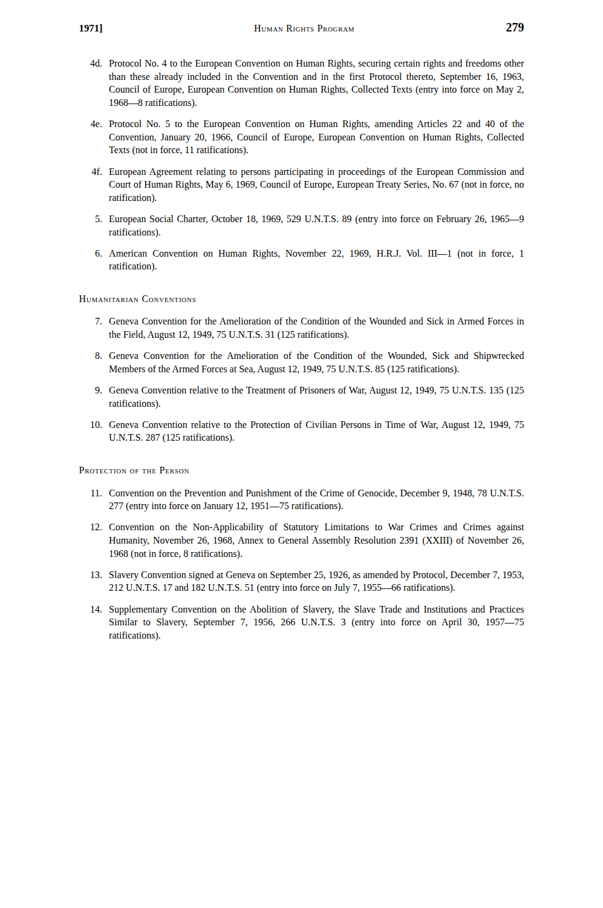1971] Human Rights Program 279
4d. Protocol No. 4 to the European Convention on Human Rights, securing certain rights and freedoms other than these already included in the Convention and in the first Protocol thereto, September 16, 1963, Council of Europe, European Convention on Human Rights, Collected Texts (entry into force on May 2, 1968—8 ratifications).
4e. Protocol No. 5 to the European Convention on Human Rights, amending Articles 22 and 40 of the Convention, January 20, 1966, Council of Europe, European Convention on Human Rights, Collected Texts (not in force, 11 ratifications).
4f. European Agreement relating to persons participating in proceedings of the European Commission and Court of Human Rights, May 6, 1969, Council of Europe, European Treaty Series, No. 67 (not in force, no ratification).
5. European Social Charter, October 18, 1969, 529 U.N.T.S. 89 (entry into force on February 26, 1965—9 ratifications).
6. American Convention on Human Rights, November 22, 1969, H.R.J. Vol. III—1 (not in force, 1 ratification).
Humanitarian Conventions
7. Geneva Convention for the Amelioration of the Condition of the Wounded and Sick in Armed Forces in the Field, August 12, 1949, 75 U.N.T.S. 31 (125 ratifications).
8. Geneva Convention for the Amelioration of the Condition of the Wounded, Sick and Shipwrecked Members of the Armed Forces at Sea, August 12, 1949, 75 U.N.T.S. 85 (125 ratifications).
9. Geneva Convention relative to the Treatment of Prisoners of War, August 12, 1949, 75 U.N.T.S. 135 (125 ratifications).
10. Geneva Convention relative to the Protection of Civilian Persons in Time of War, August 12, 1949, 75 U.N.T.S. 287 (125 ratifications).
Protection of the Person
11. Convention on the Prevention and Punishment of the Crime of Genocide, December 9, 1948, 78 U.N.T.S. 277 (entry into force on January 12, 1951—75 ratifications).
12. Convention on the Non-Applicability of Statutory Limitations to War Crimes and Crimes against Humanity, November 26, 1968, Annex to General Assembly Resolution 2391 (XXIII) of November 26, 1968 (not in force, 8 ratifications).
13. Slavery Convention signed at Geneva on September 25, 1926, as amended by Protocol, December 7, 1953, 212 U.N.T.S. 17 and 182 U.N.T.S. 51 (entry into force on July 7, 1955—66 ratifications).
14. Supplementary Convention on the Abolition of Slavery, the Slave Trade and Institutions and Practices Similar to Slavery, September 7, 1956, 266 U.N.T.S. 3 (entry into force on April 30, 1957—75 ratifications).